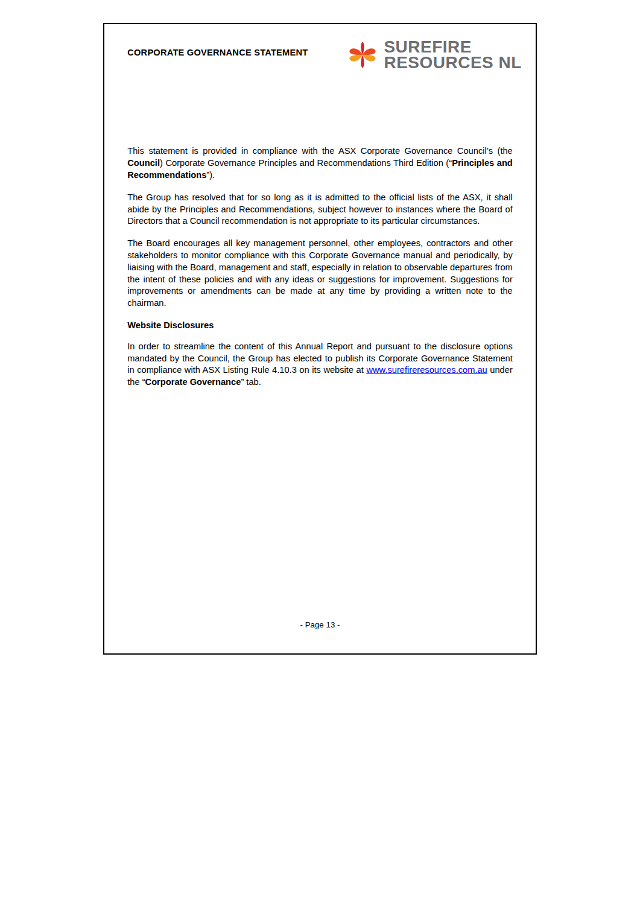CORPORATE GOVERNANCE STATEMENT
SUREFIRE RESOURCES NL
This statement is provided in compliance with the ASX Corporate Governance Council’s (the Council) Corporate Governance Principles and Recommendations Third Edition (“Principles and Recommendations”).
The Group has resolved that for so long as it is admitted to the official lists of the ASX, it shall abide by the Principles and Recommendations, subject however to instances where the Board of Directors that a Council recommendation is not appropriate to its particular circumstances.
The Board encourages all key management personnel, other employees, contractors and other stakeholders to monitor compliance with this Corporate Governance manual and periodically, by liaising with the Board, management and staff, especially in relation to observable departures from the intent of these policies and with any ideas or suggestions for improvement. Suggestions for improvements or amendments can be made at any time by providing a written note to the chairman.
Website Disclosures
In order to streamline the content of this Annual Report and pursuant to the disclosure options mandated by the Council, the Group has elected to publish its Corporate Governance Statement in compliance with ASX Listing Rule 4.10.3 on its website at www.surefireresources.com.au under the “Corporate Governance” tab.
- Page 13 -